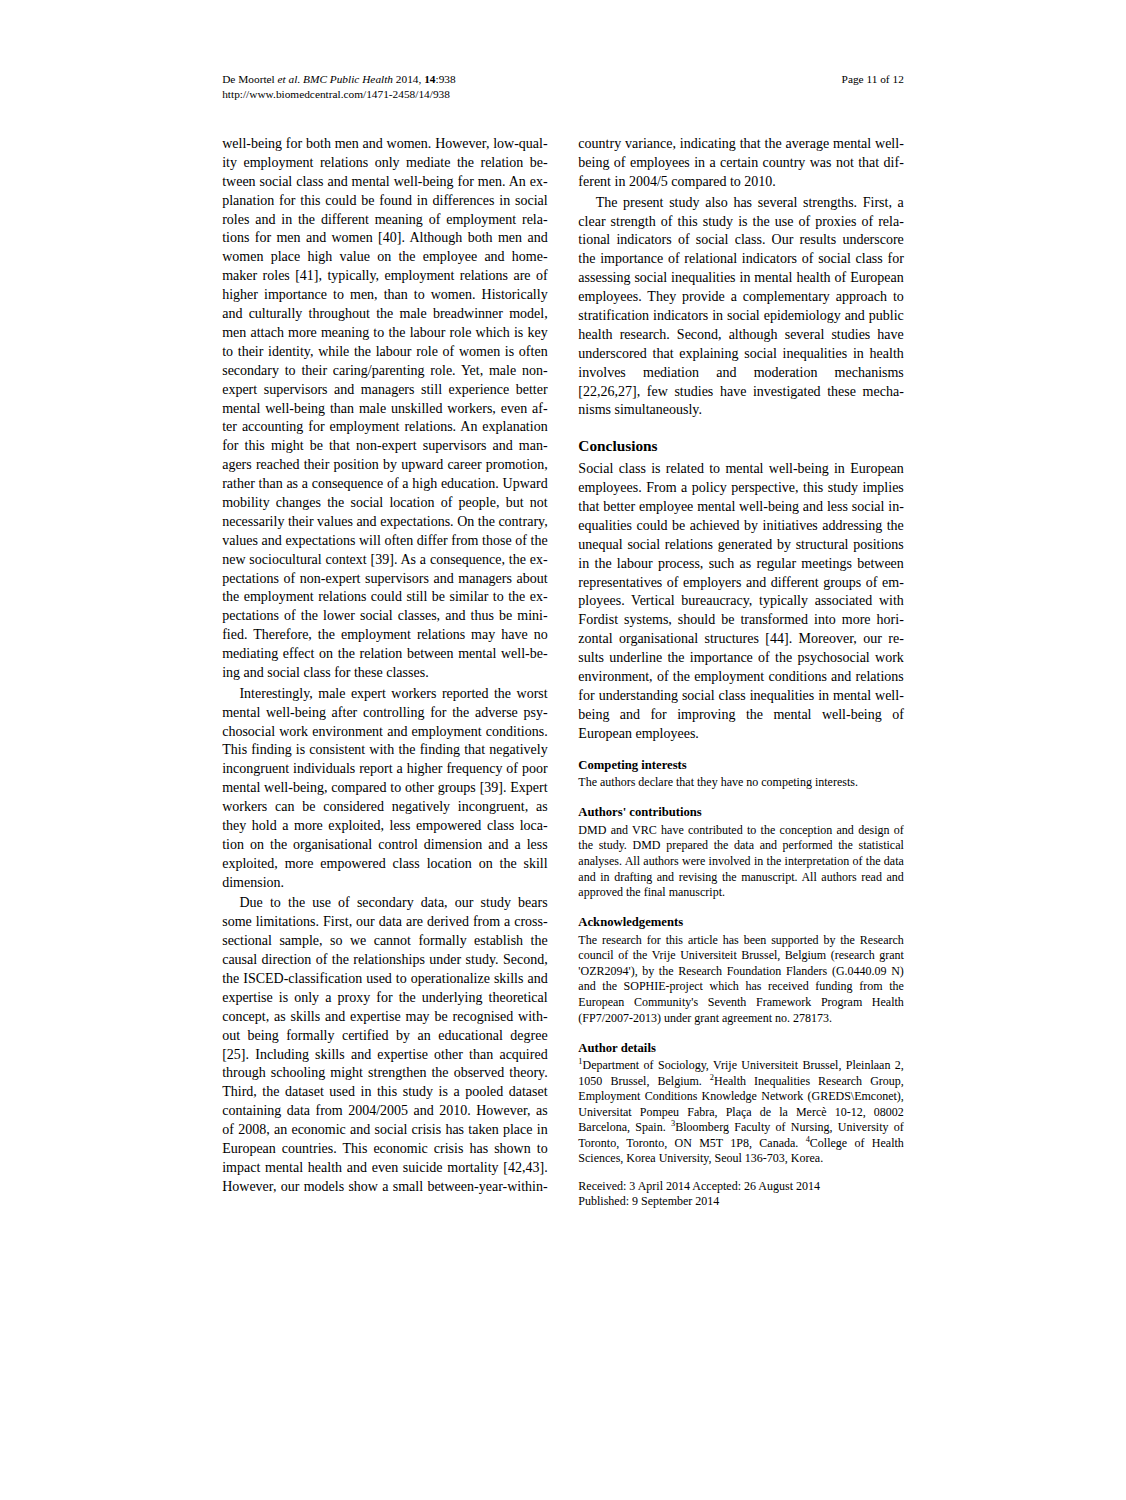De Moortel et al. BMC Public Health 2014, 14:938
http://www.biomedcentral.com/1471-2458/14/938
Page 11 of 12
well-being for both men and women. However, low-quality employment relations only mediate the relation between social class and mental well-being for men. An explanation for this could be found in differences in social roles and in the different meaning of employment relations for men and women [40]. Although both men and women place high value on the employee and homemaker roles [41], typically, employment relations are of higher importance to men, than to women. Historically and culturally throughout the male breadwinner model, men attach more meaning to the labour role which is key to their identity, while the labour role of women is often secondary to their caring/parenting role. Yet, male non-expert supervisors and managers still experience better mental well-being than male unskilled workers, even after accounting for employment relations. An explanation for this might be that non-expert supervisors and managers reached their position by upward career promotion, rather than as a consequence of a high education. Upward mobility changes the social location of people, but not necessarily their values and expectations. On the contrary, values and expectations will often differ from those of the new sociocultural context [39]. As a consequence, the expectations of non-expert supervisors and managers about the employment relations could still be similar to the expectations of the lower social classes, and thus be minified. Therefore, the employment relations may have no mediating effect on the relation between mental well-being and social class for these classes.
Interestingly, male expert workers reported the worst mental well-being after controlling for the adverse psychosocial work environment and employment conditions. This finding is consistent with the finding that negatively incongruent individuals report a higher frequency of poor mental well-being, compared to other groups [39]. Expert workers can be considered negatively incongruent, as they hold a more exploited, less empowered class location on the organisational control dimension and a less exploited, more empowered class location on the skill dimension.
Due to the use of secondary data, our study bears some limitations. First, our data are derived from a cross-sectional sample, so we cannot formally establish the causal direction of the relationships under study. Second, the ISCED-classification used to operationalize skills and expertise is only a proxy for the underlying theoretical concept, as skills and expertise may be recognised without being formally certified by an educational degree [25]. Including skills and expertise other than acquired through schooling might strengthen the observed theory. Third, the dataset used in this study is a pooled dataset containing data from 2004/2005 and 2010. However, as of 2008, an economic and social crisis has taken place in European countries. This economic crisis has shown to impact mental health and even suicide mortality [42,43]. However, our models show a small between-year-within-country variance, indicating that the average mental well-being of employees in a certain country was not that different in 2004/5 compared to 2010.
The present study also has several strengths. First, a clear strength of this study is the use of proxies of relational indicators of social class. Our results underscore the importance of relational indicators of social class for assessing social inequalities in mental health of European employees. They provide a complementary approach to stratification indicators in social epidemiology and public health research. Second, although several studies have underscored that explaining social inequalities in health involves mediation and moderation mechanisms [22,26,27], few studies have investigated these mechanisms simultaneously.
Conclusions
Social class is related to mental well-being in European employees. From a policy perspective, this study implies that better employee mental well-being and less social inequalities could be achieved by initiatives addressing the unequal social relations generated by structural positions in the labour process, such as regular meetings between representatives of employers and different groups of employees. Vertical bureaucracy, typically associated with Fordist systems, should be transformed into more horizontal organisational structures [44]. Moreover, our results underline the importance of the psychosocial work environment, of the employment conditions and relations for understanding social class inequalities in mental well-being and for improving the mental well-being of European employees.
Competing interests
The authors declare that they have no competing interests.
Authors' contributions
DMD and VRC have contributed to the conception and design of the study. DMD prepared the data and performed the statistical analyses. All authors were involved in the interpretation of the data and in drafting and revising the manuscript. All authors read and approved the final manuscript.
Acknowledgements
The research for this article has been supported by the Research council of the Vrije Universiteit Brussel, Belgium (research grant 'OZR2094'), by the Research Foundation Flanders (G.0440.09 N) and the SOPHIE-project which has received funding from the European Community's Seventh Framework Program Health (FP7/2007-2013) under grant agreement no. 278173.
Author details
1Department of Sociology, Vrije Universiteit Brussel, Pleinlaan 2, 1050 Brussel, Belgium. 2Health Inequalities Research Group, Employment Conditions Knowledge Network (GREDS\Emconet), Universitat Pompeu Fabra, Plaça de la Mercè 10-12, 08002 Barcelona, Spain. 3Bloomberg Faculty of Nursing, University of Toronto, Toronto, ON M5T 1P8, Canada. 4College of Health Sciences, Korea University, Seoul 136-703, Korea.
Received: 3 April 2014 Accepted: 26 August 2014
Published: 9 September 2014